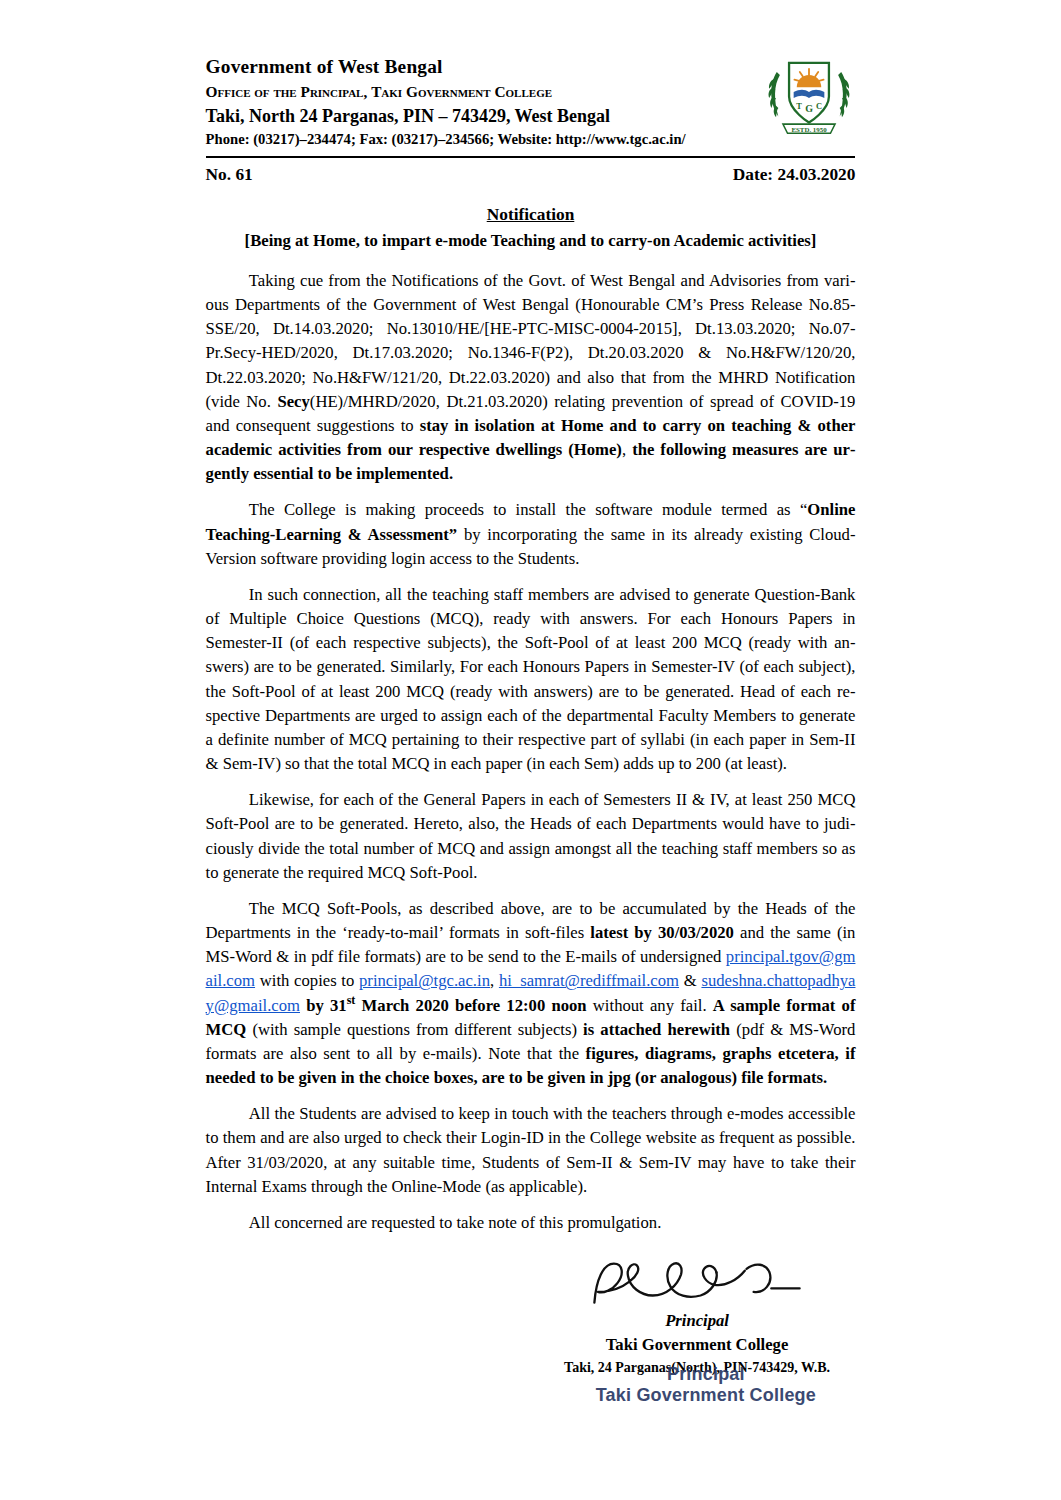Government of West Bengal
Office of the Principal, Taki Government College
Taki, North 24 Parganas, PIN – 743429, West Bengal
Phone: (03217)–234474; Fax: (03217)–234566; Website: http://www.tgc.ac.in/
G T C ESTD. 1950
No. 61 Date: 24.03.2020
Notification
[Being at Home, to impart e-mode Teaching and to carry-on Academic activities]
Taking cue from the Notifications of the Govt. of West Bengal and Advisories from various Departments of the Government of West Bengal (Honourable CM’s Press Release No.85-SSE/20, Dt.14.03.2020; No.13010/HE/[HE-PTC-MISC-0004-2015], Dt.13.03.2020; No.07-Pr.Secy-HED/2020, Dt.17.03.2020; No.1346-F(P2), Dt.20.03.2020 & No.H&FW/120/20, Dt.22.03.2020; No.H&FW/121/20, Dt.22.03.2020) and also that from the MHRD Notification (vide No. Secy(HE)/MHRD/2020, Dt.21.03.2020) relating prevention of spread of COVID-19 and consequent suggestions to stay in isolation at Home and to carry on teaching & other academic activities from our respective dwellings (Home), the following measures are urgently essential to be implemented.
The College is making proceeds to install the software module termed as “Online Teaching-Learning & Assessment” by incorporating the same in its already existing Cloud-Version software providing login access to the Students.
In such connection, all the teaching staff members are advised to generate Question-Bank of Multiple Choice Questions (MCQ), ready with answers. For each Honours Papers in Semester-II (of each respective subjects), the Soft-Pool of at least 200 MCQ (ready with answers) are to be generated. Similarly, For each Honours Papers in Semester-IV (of each subject), the Soft-Pool of at least 200 MCQ (ready with answers) are to be generated. Head of each respective Departments are urged to assign each of the departmental Faculty Members to generate a definite number of MCQ pertaining to their respective part of syllabi (in each paper in Sem-II & Sem-IV) so that the total MCQ in each paper (in each Sem) adds up to 200 (at least).
Likewise, for each of the General Papers in each of Semesters II & IV, at least 250 MCQ Soft-Pool are to be generated. Hereto, also, the Heads of each Departments would have to judiciously divide the total number of MCQ and assign amongst all the teaching staff members so as to generate the required MCQ Soft-Pool.
The MCQ Soft-Pools, as described above, are to be accumulated by the Heads of the Departments in the ‘ready-to-mail’ formats in soft-files latest by 30/03/2020 and the same (in MS-Word & in pdf file formats) are to be send to the E-mails of undersigned principal.tgov@gmail.com with copies to principal@tgc.ac.in, hi_samrat@rediffmail.com & sudeshna.chattopadhyay@gmail.com by 31st March 2020 before 12:00 noon without any fail. A sample format of MCQ (with sample questions from different subjects) is attached herewith (pdf & MS-Word formats are also sent to all by e-mails). Note that the figures, diagrams, graphs etcetera, if needed to be given in the choice boxes, are to be given in jpg (or analogous) file formats.
All the Students are advised to keep in touch with the teachers through e-modes accessible to them and are also urged to check their Login-ID in the College website as frequent as possible. After 31/03/2020, at any suitable time, Students of Sem-II & Sem-IV may have to take their Internal Exams through the Online-Mode (as applicable).
All concerned are requested to take note of this promulgation.
Principal
Taki Government College
Taki, 24 Parganas(North), PIN-743429, W.B.
Principal
Taki Government College